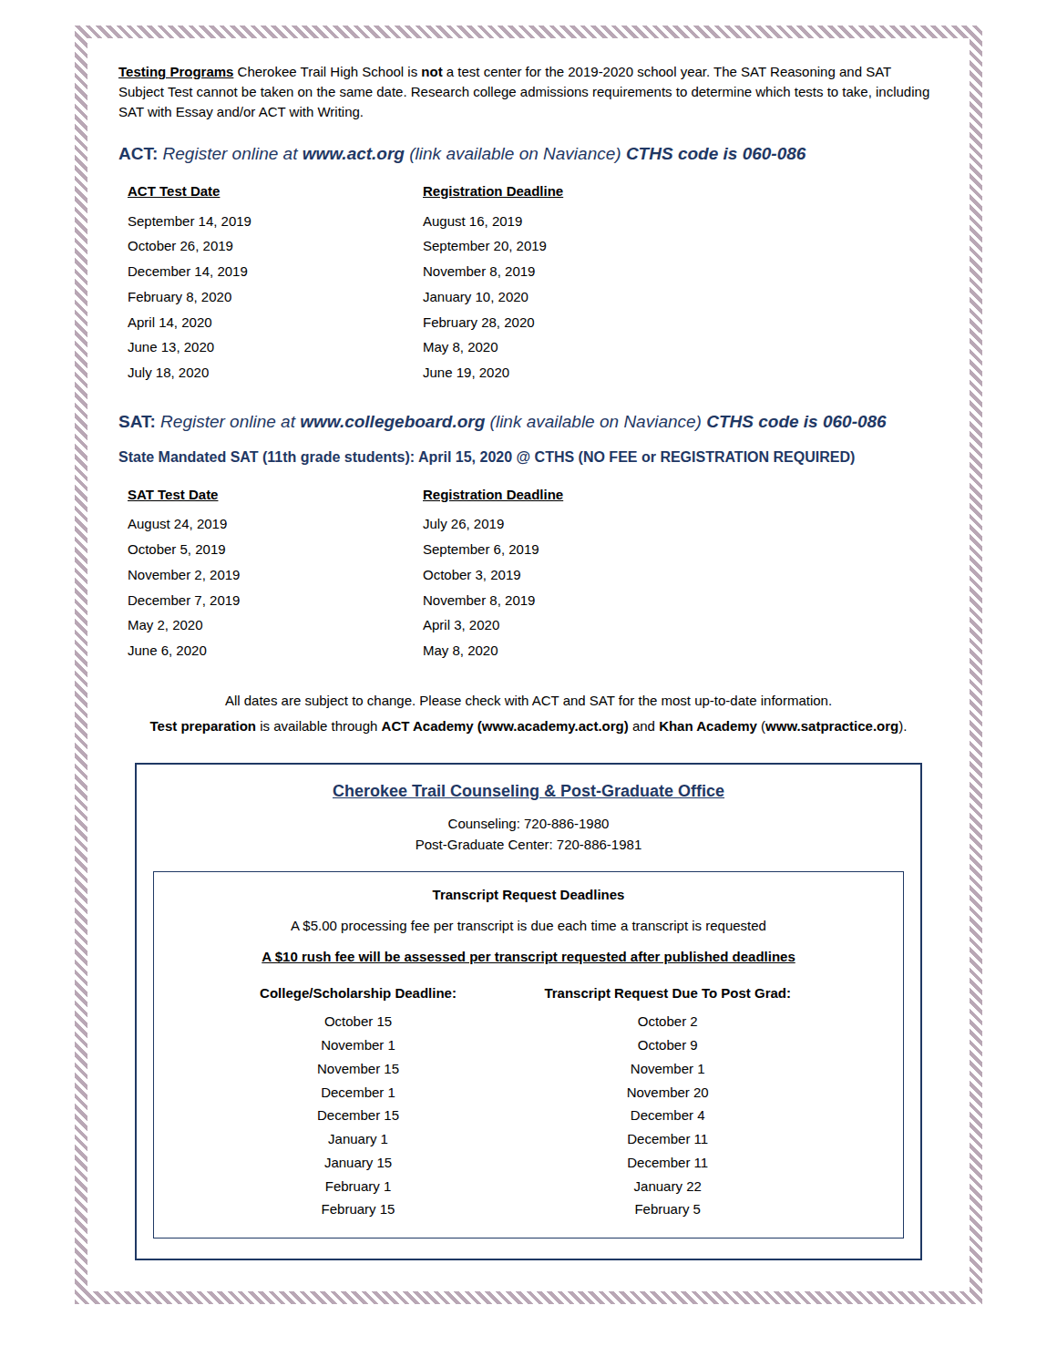Testing Programs Cherokee Trail High School is not a test center for the 2019-2020 school year. The SAT Reasoning and SAT Subject Test cannot be taken on the same date. Research college admissions requirements to determine which tests to take, including SAT with Essay and/or ACT with Writing.
ACT: Register online at www.act.org (link available on Naviance) CTHS code is 060-086
| ACT Test Date | Registration Deadline |
| --- | --- |
| September 14, 2019 | August 16, 2019 |
| October 26, 2019 | September 20, 2019 |
| December 14, 2019 | November 8, 2019 |
| February 8, 2020 | January 10, 2020 |
| April 14, 2020 | February 28, 2020 |
| June 13, 2020 | May 8, 2020 |
| July 18, 2020 | June 19, 2020 |
SAT: Register online at www.collegeboard.org (link available on Naviance) CTHS code is 060-086
State Mandated SAT (11th grade students): April 15, 2020 @ CTHS (NO FEE or REGISTRATION REQUIRED)
| SAT Test Date | Registration Deadline |
| --- | --- |
| August 24, 2019 | July 26, 2019 |
| October 5, 2019 | September 6, 2019 |
| November 2, 2019 | October 3, 2019 |
| December 7, 2019 | November 8, 2019 |
| May 2, 2020 | April 3, 2020 |
| June 6, 2020 | May 8, 2020 |
All dates are subject to change. Please check with ACT and SAT for the most up-to-date information.
Test preparation is available through ACT Academy (www.academy.act.org) and Khan Academy (www.satpractice.org).
Cherokee Trail Counseling & Post-Graduate Office
Counseling: 720-886-1980
Post-Graduate Center: 720-886-1981
Transcript Request Deadlines
A $5.00 processing fee per transcript is due each time a transcript is requested
A $10 rush fee will be assessed per transcript requested after published deadlines
| College/Scholarship Deadline: | Transcript Request Due To Post Grad: |
| --- | --- |
| October 15 | October 2 |
| November 1 | October 9 |
| November 15 | November 1 |
| December 1 | November 20 |
| December 15 | December 4 |
| January 1 | December 11 |
| January 15 | December 11 |
| February 1 | January 22 |
| February 15 | February 5 |